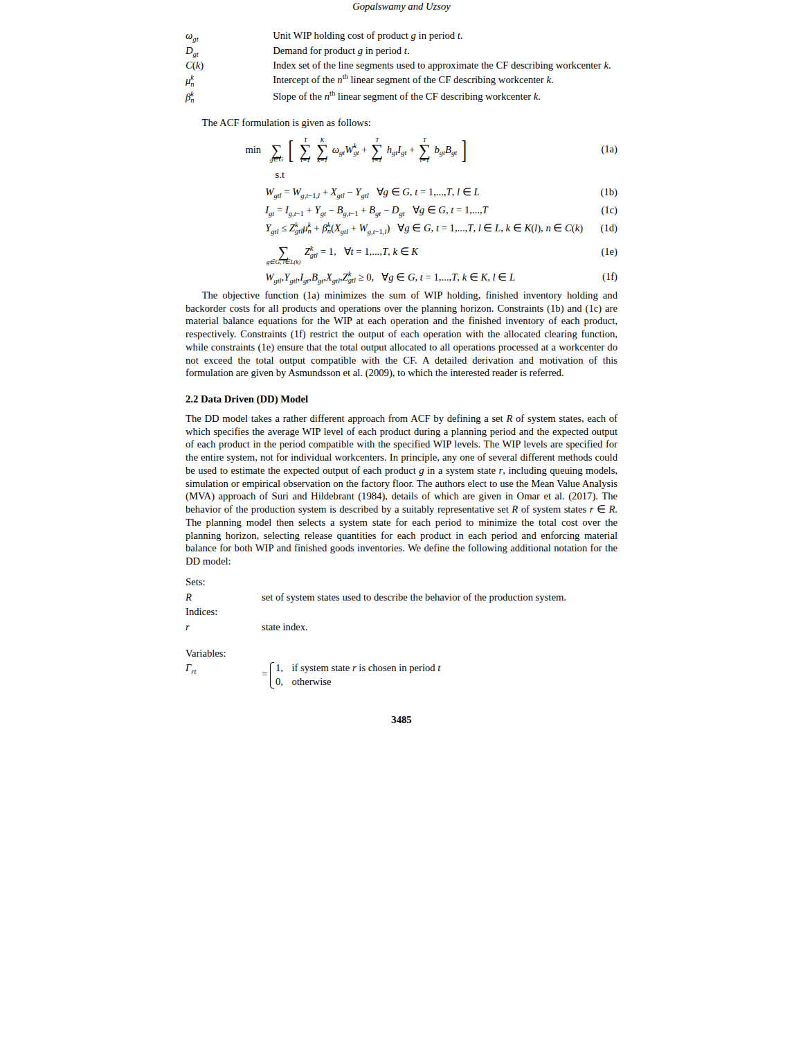Gopalswamy and Uzsoy
ωgt
Unit WIP holding cost of product g in period t.
Dgt
Demand for product g in period t.
C(k)
Index set of the line segments used to approximate the CF describing workcenter k.
μkn
Intercept of the nth linear segment of the CF describing workcenter k.
βkn
Slope of the nth linear segment of the CF describing workcenter k.
The ACF formulation is given as follows:
min ∑g∈G [ T∑t=1 K∑k=1 ωgtWkgt + T∑t=1 hgtIgt + T∑t=1 bgtBgt ]
(1a)
s.t
Wgtl = Wg,t−1,l + Xgtl − Ygtl ∀g ∈ G, t = 1,...,T, l ∈ L
(1b)
Igt = Ig,t−1 + Ygt − Bg,t−1 + Bgt − Dgt ∀g ∈ G, t = 1,...,T
(1c)
Ygtl ≤ Zkgtl μkn + βkn(Xgtl + Wg,t−1,l) ∀g ∈ G, t = 1,...,T, l ∈ L, k ∈ K(l), n ∈ C(k)
(1d)
∑g∈G, l∈L(k) Zkgtl = 1, ∀t = 1,...,T, k ∈ K
(1e)
Wgtl,Ygtl,Igt,Bgt,Xgtl,Zkgtl ≥ 0, ∀g ∈ G, t = 1,...,T, k ∈ K, l ∈ L
(1f)
The objective function (1a) minimizes the sum of WIP holding, finished inventory holding and backorder costs for all products and operations over the planning horizon. Constraints (1b) and (1c) are material balance equations for the WIP at each operation and the finished inventory of each product, respectively. Constraints (1f) restrict the output of each operation with the allocated clearing function, while constraints (1e) ensure that the total output allocated to all operations processed at a workcenter do not exceed the total output compatible with the CF. A detailed derivation and motivation of this formulation are given by Asmundsson et al. (2009), to which the interested reader is referred.
2.2 Data Driven (DD) Model
The DD model takes a rather different approach from ACF by defining a set R of system states, each of which specifies the average WIP level of each product during a planning period and the expected output of each product in the period compatible with the specified WIP levels. The WIP levels are specified for the entire system, not for individual workcenters. In principle, any one of several different methods could be used to estimate the expected output of each product g in a system state r, including queuing models, simulation or empirical observation on the factory floor. The authors elect to use the Mean Value Analysis (MVA) approach of Suri and Hildebrant (1984), details of which are given in Omar et al. (2017). The behavior of the production system is described by a suitably representative set R of system states r ∈ R. The planning model then selects a system state for each period to minimize the total cost over the planning horizon, selecting release quantities for each product in each period and enforcing material balance for both WIP and finished goods inventories. We define the following additional notation for the DD model:
| Sets: | |
| R | set of system states used to describe the behavior of the production system. |
| Indices: | |
| r | state index. |
| Variables: | |
| Γ rt | = 1, if system state r is chosen in period t 0, otherwise |
3485